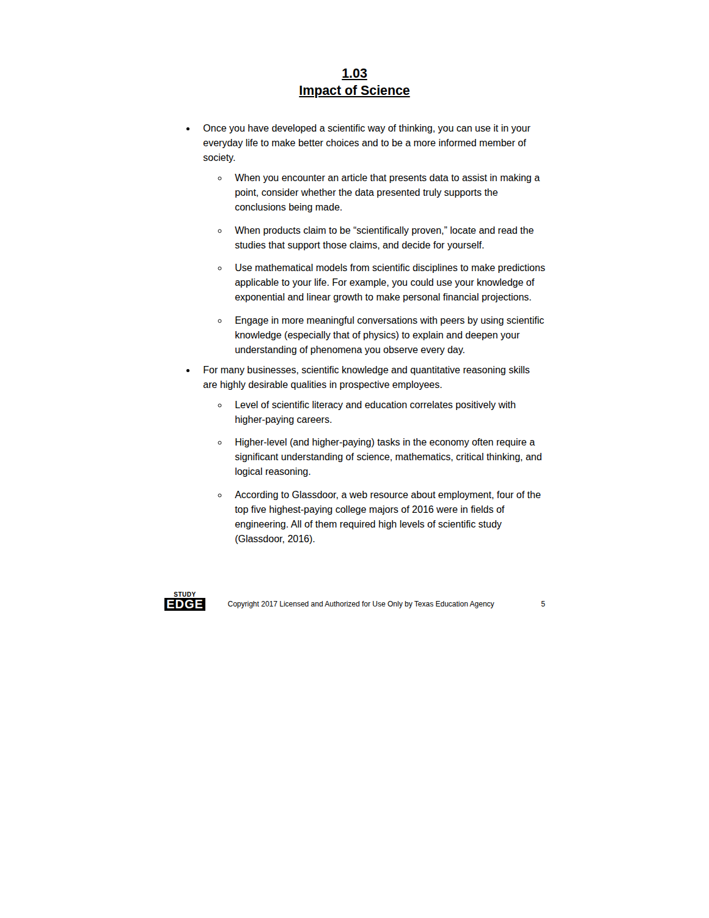1.03 Impact of Science
Once you have developed a scientific way of thinking, you can use it in your everyday life to make better choices and to be a more informed member of society.
When you encounter an article that presents data to assist in making a point, consider whether the data presented truly supports the conclusions being made.
When products claim to be “scientifically proven,” locate and read the studies that support those claims, and decide for yourself.
Use mathematical models from scientific disciplines to make predictions applicable to your life. For example, you could use your knowledge of exponential and linear growth to make personal financial projections.
Engage in more meaningful conversations with peers by using scientific knowledge (especially that of physics) to explain and deepen your understanding of phenomena you observe every day.
For many businesses, scientific knowledge and quantitative reasoning skills are highly desirable qualities in prospective employees.
Level of scientific literacy and education correlates positively with higher-paying careers.
Higher-level (and higher-paying) tasks in the economy often require a significant understanding of science, mathematics, critical thinking, and logical reasoning.
According to Glassdoor, a web resource about employment, four of the top five highest-paying college majors of 2016 were in fields of engineering. All of them required high levels of scientific study (Glassdoor, 2016).
STUDY EDGE
Copyright 2017 Licensed and Authorized for Use Only by Texas Education Agency
5